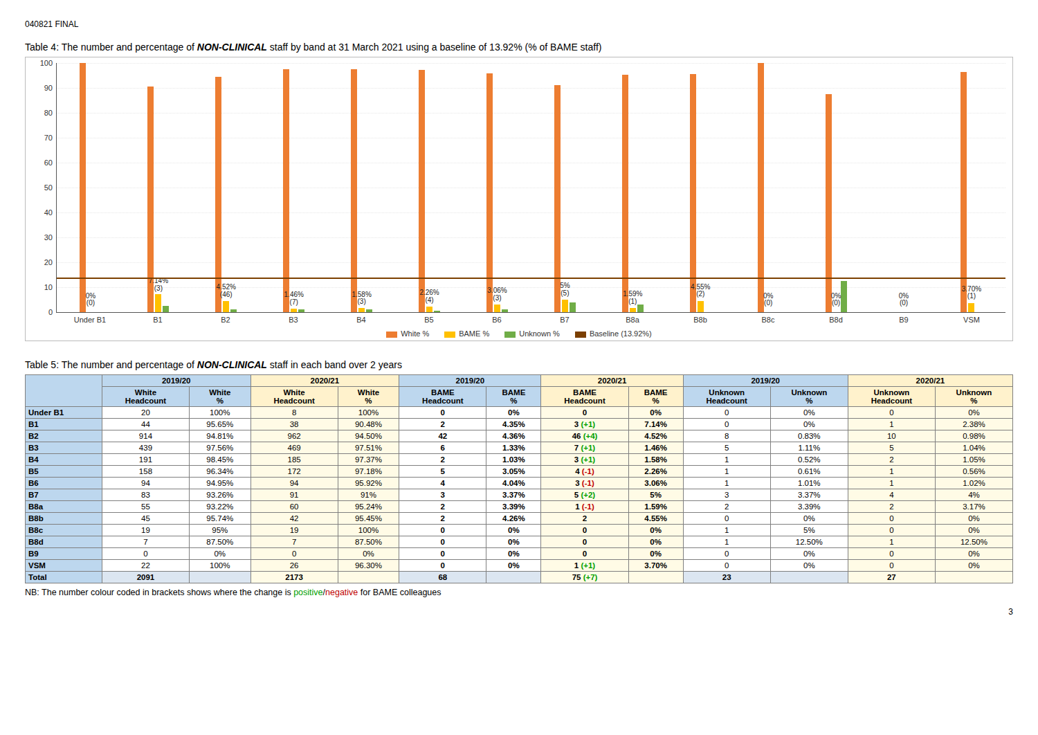040821 FINAL
Table 4: The number and percentage of NON-CLINICAL staff by band at 31 March 2021 using a baseline of 13.92% (% of BAME staff)
100
90
80
70
60
50
40
30
20
10
0
0%
(0)
7.14%
(3)
4.52%
(46)
1.46%
(7)
1.58%
(3)
2.26%
(4)
3.06%
(3)
5%
(5)
1.59%
(1)
4.55%
(2)
0%
(0)
0%
(0)
0%
(0)
3.70%
(1)
Under B1
B1
B2
B3
B4
B5
B6
B7
B8a
B8b
B8c
B8d
B9
VSM
White %
BAME %
Unknown %
Baseline (13.92%)
Table 5: The number and percentage of NON-CLINICAL staff in each band over 2 years
| | 2019/20 | 2020/21 | 2019/20 | 2020/21 | 2019/20 | 2020/21 |
| --- | --- | --- | --- | --- | --- | --- |
| White Headcount | White % | White Headcount | White % | BAME Headcount | BAME % | BAME Headcount | BAME % | Unknown Headcount | Unknown % | Unknown Headcount | Unknown % |
| Under B1 | 20 | 100% | 8 | 100% | 0 | 0% | 0 | 0% | 0 | 0% | 0 | 0% |
| B1 | 44 | 95.65% | 38 | 90.48% | 2 | 4.35% | 3 (+1) | 7.14% | 0 | 0% | 1 | 2.38% |
| B2 | 914 | 94.81% | 962 | 94.50% | 42 | 4.36% | 46 (+4) | 4.52% | 8 | 0.83% | 10 | 0.98% |
| B3 | 439 | 97.56% | 469 | 97.51% | 6 | 1.33% | 7 (+1) | 1.46% | 5 | 1.11% | 5 | 1.04% |
| B4 | 191 | 98.45% | 185 | 97.37% | 2 | 1.03% | 3 (+1) | 1.58% | 1 | 0.52% | 2 | 1.05% |
| B5 | 158 | 96.34% | 172 | 97.18% | 5 | 3.05% | 4 (-1) | 2.26% | 1 | 0.61% | 1 | 0.56% |
| B6 | 94 | 94.95% | 94 | 95.92% | 4 | 4.04% | 3 (-1) | 3.06% | 1 | 1.01% | 1 | 1.02% |
| B7 | 83 | 93.26% | 91 | 91% | 3 | 3.37% | 5 (+2) | 5% | 3 | 3.37% | 4 | 4% |
| B8a | 55 | 93.22% | 60 | 95.24% | 2 | 3.39% | 1 (-1) | 1.59% | 2 | 3.39% | 2 | 3.17% |
| B8b | 45 | 95.74% | 42 | 95.45% | 2 | 4.26% | 2 | 4.55% | 0 | 0% | 0 | 0% |
| B8c | 19 | 95% | 19 | 100% | 0 | 0% | 0 | 0% | 1 | 5% | 0 | 0% |
| B8d | 7 | 87.50% | 7 | 87.50% | 0 | 0% | 0 | 0% | 1 | 12.50% | 1 | 12.50% |
| B9 | 0 | 0% | 0 | 0% | 0 | 0% | 0 | 0% | 0 | 0% | 0 | 0% |
| VSM | 22 | 100% | 26 | 96.30% | 0 | 0% | 1 (+1) | 3.70% | 0 | 0% | 0 | 0% |
| Total | 2091 | | 2173 | | 68 | | 75 (+7) | | 23 | | 27 | |
NB: The number colour coded in brackets shows where the change is positive/negative for BAME colleagues
3